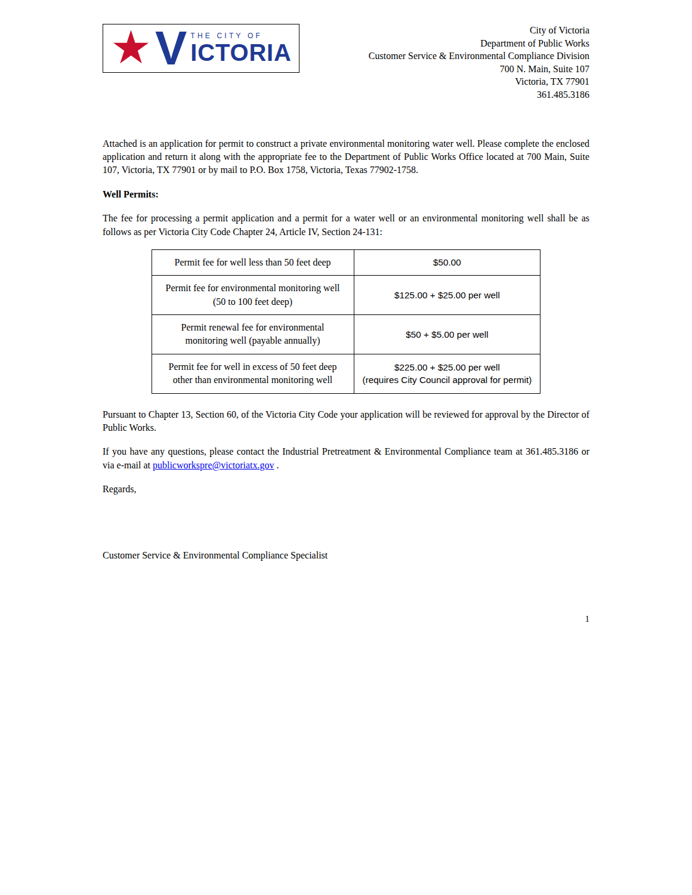★ V THE CITY OF ICTORIA
City of Victoria
Department of Public Works
Customer Service & Environmental Compliance Division
700 N. Main, Suite 107
Victoria, TX 77901
361.485.3186
Attached is an application for permit to construct a private environmental monitoring water well. Please complete the enclosed application and return it along with the appropriate fee to the Department of Public Works Office located at 700 Main, Suite 107, Victoria, TX 77901 or by mail to P.O. Box 1758, Victoria, Texas 77902-1758.
Well Permits:
The fee for processing a permit application and a permit for a water well or an environmental monitoring well shall be as follows as per Victoria City Code Chapter 24, Article IV, Section 24-131:
| Permit fee for well less than 50 feet deep | $50.00 |
| Permit fee for environmental monitoring well (50 to 100 feet deep) | $125.00 + $25.00 per well |
| Permit renewal fee for environmental monitoring well (payable annually) | $50 + $5.00 per well |
| Permit fee for well in excess of 50 feet deep other than environmental monitoring well | $225.00 + $25.00 per well (requires City Council approval for permit) |
Pursuant to Chapter 13, Section 60, of the Victoria City Code your application will be reviewed for approval by the Director of Public Works.
If you have any questions, please contact the Industrial Pretreatment & Environmental Compliance team at 361.485.3186 or via e-mail at publicworkspre@victoriatx.gov .
Regards,
Customer Service & Environmental Compliance Specialist
1